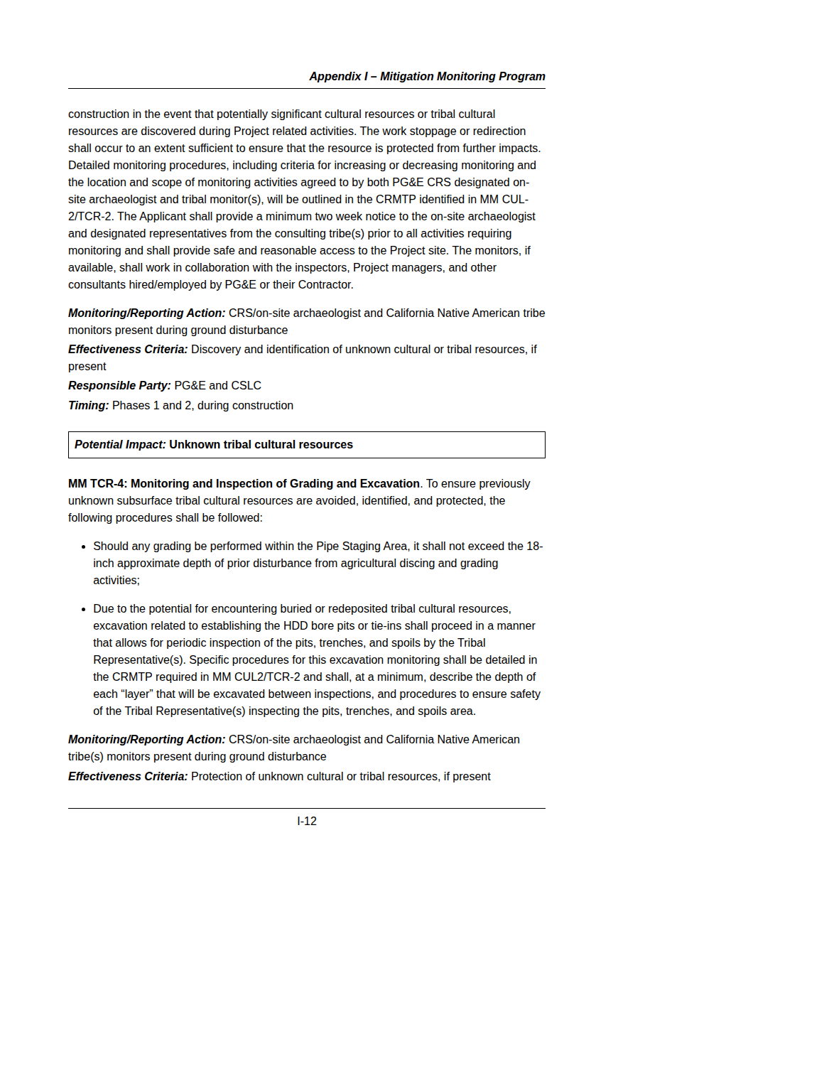Appendix I – Mitigation Monitoring Program
construction in the event that potentially significant cultural resources or tribal cultural resources are discovered during Project related activities. The work stoppage or redirection shall occur to an extent sufficient to ensure that the resource is protected from further impacts. Detailed monitoring procedures, including criteria for increasing or decreasing monitoring and the location and scope of monitoring activities agreed to by both PG&E CRS designated on-site archaeologist and tribal monitor(s), will be outlined in the CRMTP identified in MM CUL-2/TCR-2. The Applicant shall provide a minimum two week notice to the on-site archaeologist and designated representatives from the consulting tribe(s) prior to all activities requiring monitoring and shall provide safe and reasonable access to the Project site. The monitors, if available, shall work in collaboration with the inspectors, Project managers, and other consultants hired/employed by PG&E or their Contractor.
Monitoring/Reporting Action: CRS/on-site archaeologist and California Native American tribe monitors present during ground disturbance
Effectiveness Criteria: Discovery and identification of unknown cultural or tribal resources, if present
Responsible Party: PG&E and CSLC
Timing: Phases 1 and 2, during construction
Potential Impact: Unknown tribal cultural resources
MM TCR-4: Monitoring and Inspection of Grading and Excavation. To ensure previously unknown subsurface tribal cultural resources are avoided, identified, and protected, the following procedures shall be followed:
Should any grading be performed within the Pipe Staging Area, it shall not exceed the 18-inch approximate depth of prior disturbance from agricultural discing and grading activities;
Due to the potential for encountering buried or redeposited tribal cultural resources, excavation related to establishing the HDD bore pits or tie-ins shall proceed in a manner that allows for periodic inspection of the pits, trenches, and spoils by the Tribal Representative(s). Specific procedures for this excavation monitoring shall be detailed in the CRMTP required in MM CUL2/TCR-2 and shall, at a minimum, describe the depth of each “layer” that will be excavated between inspections, and procedures to ensure safety of the Tribal Representative(s) inspecting the pits, trenches, and spoils area.
Monitoring/Reporting Action: CRS/on-site archaeologist and California Native American tribe(s) monitors present during ground disturbance
Effectiveness Criteria: Protection of unknown cultural or tribal resources, if present
I-12